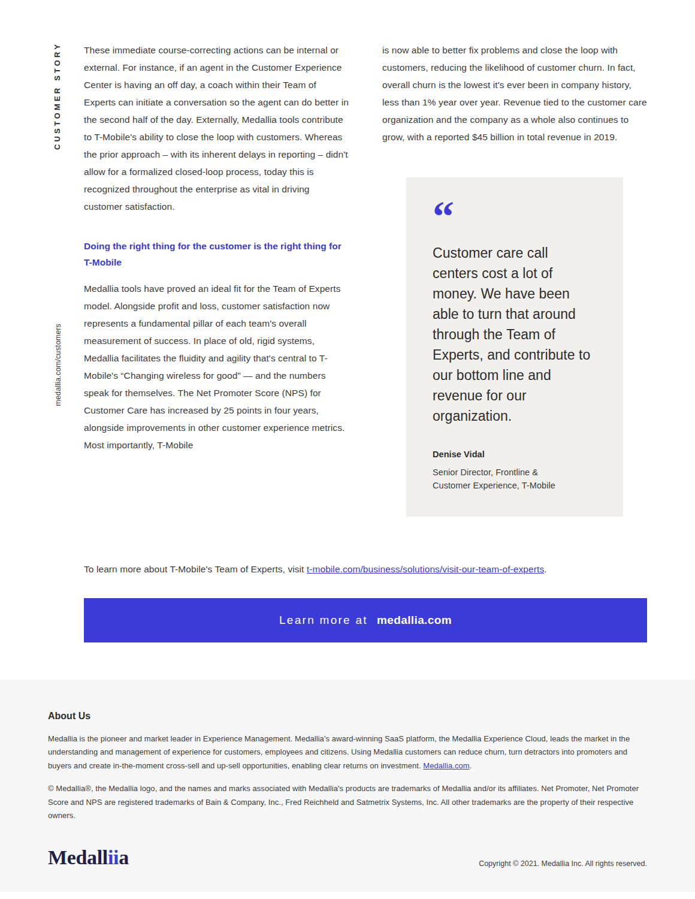Customer Story medallia.com/customers
These immediate course-correcting actions can be internal or external. For instance, if an agent in the Customer Experience Center is having an off day, a coach within their Team of Experts can initiate a conversation so the agent can do better in the second half of the day. Externally, Medallia tools contribute to T-Mobile's ability to close the loop with customers. Whereas the prior approach – with its inherent delays in reporting – didn't allow for a formalized closed-loop process, today this is recognized throughout the enterprise as vital in driving customer satisfaction.
Doing the right thing for the customer is the right thing for T-Mobile
Medallia tools have proved an ideal fit for the Team of Experts model. Alongside profit and loss, customer satisfaction now represents a fundamental pillar of each team's overall measurement of success. In place of old, rigid systems, Medallia facilitates the fluidity and agility that's central to T-Mobile's “Changing wireless for good” — and the numbers speak for themselves. The Net Promoter Score (NPS) for Customer Care has increased by 25 points in four years, alongside improvements in other customer experience metrics. Most importantly, T-Mobile
is now able to better fix problems and close the loop with customers, reducing the likelihood of customer churn. In fact, overall churn is the lowest it's ever been in company history, less than 1% year over year. Revenue tied to the customer care organization and the company as a whole also continues to grow, with a reported $45 billion in total revenue in 2019.
“
Customer care call centers cost a lot of money. We have been able to turn that around through the Team of Experts, and contribute to our bottom line and revenue for our organization.
Denise Vidal
Senior Director, Frontline &
Customer Experience, T-Mobile
To learn more about T-Mobile's Team of Experts, visit t-mobile.com/business/solutions/visit-our-team-of-experts.
Learn more at medallia.com
About Us
Medallia is the pioneer and market leader in Experience Management. Medallia's award-winning SaaS platform, the Medallia Experience Cloud, leads the market in the understanding and management of experience for customers, employees and citizens. Using Medallia customers can reduce churn, turn detractors into promoters and buyers and create in-the-moment cross-sell and up-sell opportunities, enabling clear returns on investment. Medallia.com.
© Medallia®, the Medallia logo, and the names and marks associated with Medallia's products are trademarks of Medallia and/or its affiliates. Net Promoter, Net Promoter Score and NPS are registered trademarks of Bain & Company, Inc., Fred Reichheld and Satmetrix Systems, Inc. All other trademarks are the property of their respective owners.
Medalliia
Copyright © 2021. Medallia Inc. All rights reserved.